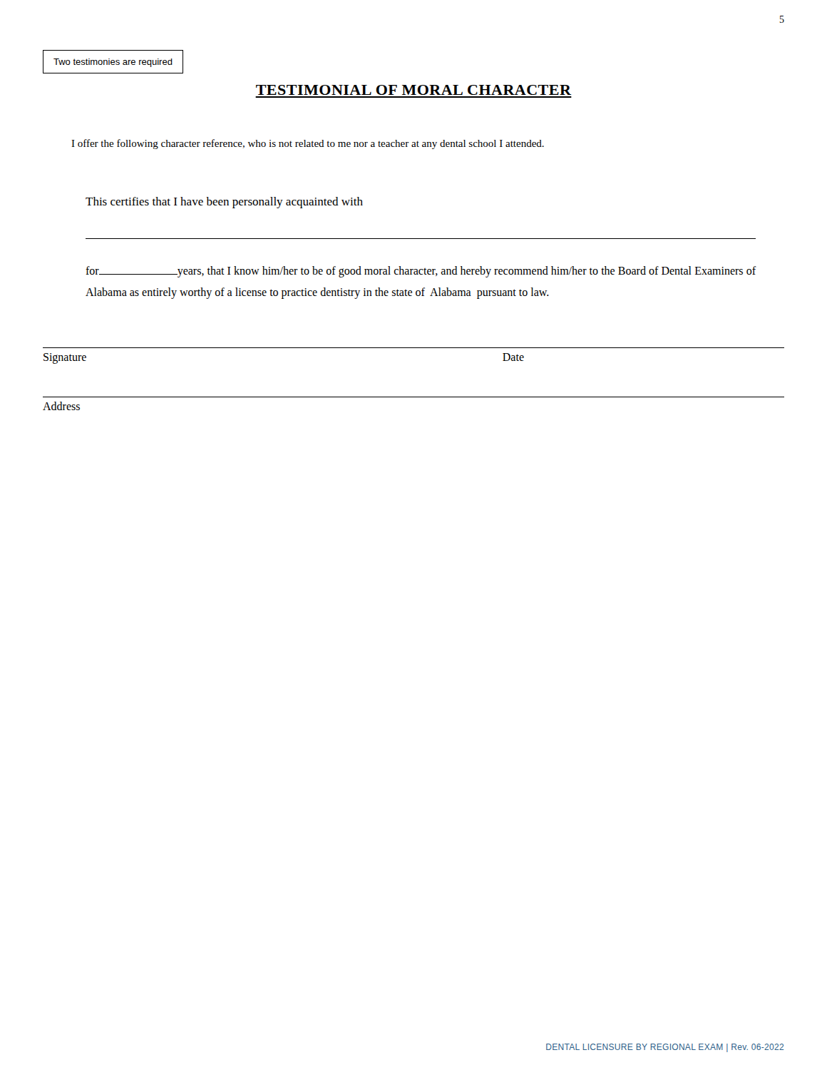5
Two testimonies are required
TESTIMONIAL OF MORAL CHARACTER
I offer the following character reference, who is not related to me nor a teacher at any dental school I attended.
This certifies that I have been personally acquainted with
for years, that I know him/her to be of good moral character, and hereby recommend him/her to the Board of Dental Examiners of Alabama as entirely worthy of a license to practice dentistry in the state of Alabama pursuant to law.
Signature
Date
Address
DENTAL LICENSURE BY REGIONAL EXAM | Rev. 06-2022